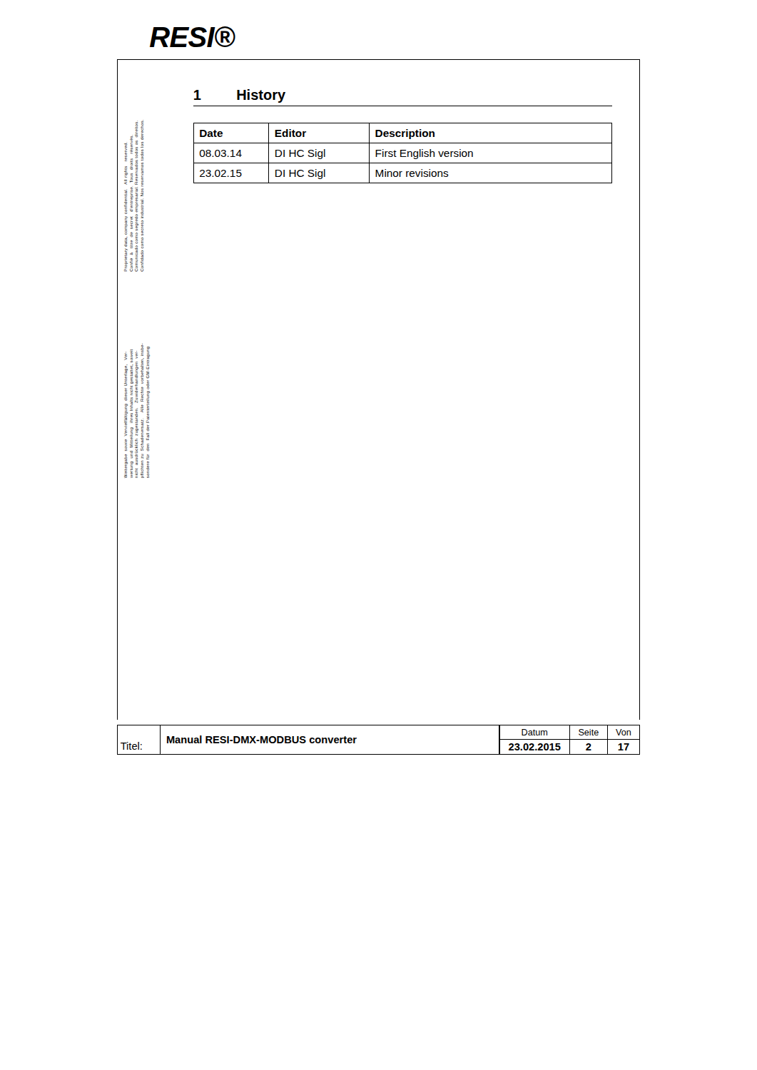RESI®
Proprietary data, company confidential. All rights reserved. Confié à titre de secret d'entreprise. Tous droits réservés. Comunicado como segredo empresarial. Reservados todos os direitos. Confidado como secreto industrial. Nos reservamos todos los derechos.
Weitergabe sowie Vervielfältigung dieser Unterlage, Ver- wertung und Mitteilung ihres Inhalts nicht gestattet, soweit nicht ausdrücklich zugestanden. Zuwiderhandlungen ver- pflichten zu Schadenersatz. Alle Rechte vorbehalten, insbe- sondere für den Fall der Patenterteilung oder GM-Eintragung
1 History
| Date | Editor | Description |
| --- | --- | --- |
| 08.03.14 | DI HC Sigl | First English version |
| 23.02.15 | DI HC Sigl | Minor revisions |
Titel:
Manual RESI-DMX-MODBUS converter
| Datum | Seite | Von |
| 23.02.2015 | 2 | 17 |